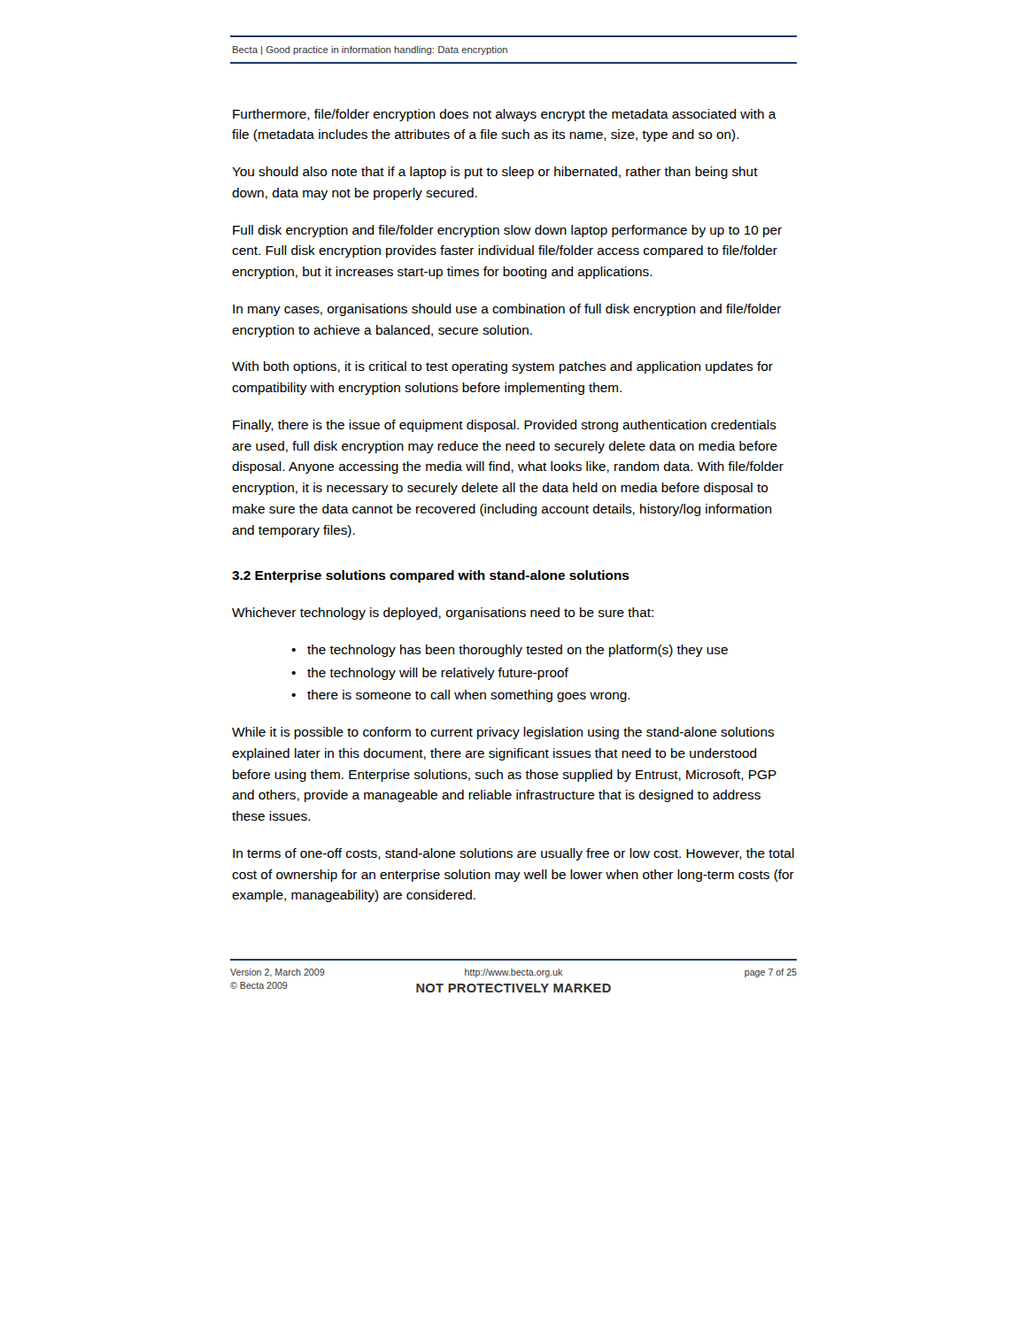Becta | Good practice in information handling: Data encryption
Furthermore, file/folder encryption does not always encrypt the metadata associated with a file (metadata includes the attributes of a file such as its name, size, type and so on).
You should also note that if a laptop is put to sleep or hibernated, rather than being shut down, data may not be properly secured.
Full disk encryption and file/folder encryption slow down laptop performance by up to 10 per cent. Full disk encryption provides faster individual file/folder access compared to file/folder encryption, but it increases start-up times for booting and applications.
In many cases, organisations should use a combination of full disk encryption and file/folder encryption to achieve a balanced, secure solution.
With both options, it is critical to test operating system patches and application updates for compatibility with encryption solutions before implementing them.
Finally, there is the issue of equipment disposal. Provided strong authentication credentials are used, full disk encryption may reduce the need to securely delete data on media before disposal. Anyone accessing the media will find, what looks like, random data. With file/folder encryption, it is necessary to securely delete all the data held on media before disposal to make sure the data cannot be recovered (including account details, history/log information and temporary files).
3.2 Enterprise solutions compared with stand-alone solutions
Whichever technology is deployed, organisations need to be sure that:
the technology has been thoroughly tested on the platform(s) they use
the technology will be relatively future-proof
there is someone to call when something goes wrong.
While it is possible to conform to current privacy legislation using the stand-alone solutions explained later in this document, there are significant issues that need to be understood before using them. Enterprise solutions, such as those supplied by Entrust, Microsoft, PGP and others, provide a manageable and reliable infrastructure that is designed to address these issues.
In terms of one-off costs, stand-alone solutions are usually free or low cost. However, the total cost of ownership for an enterprise solution may well be lower when other long-term costs (for example, manageability) are considered.
Version 2, March 2009
© Becta 2009
http://www.becta.org.uk
NOT PROTECTIVELY MARKED
page 7 of 25